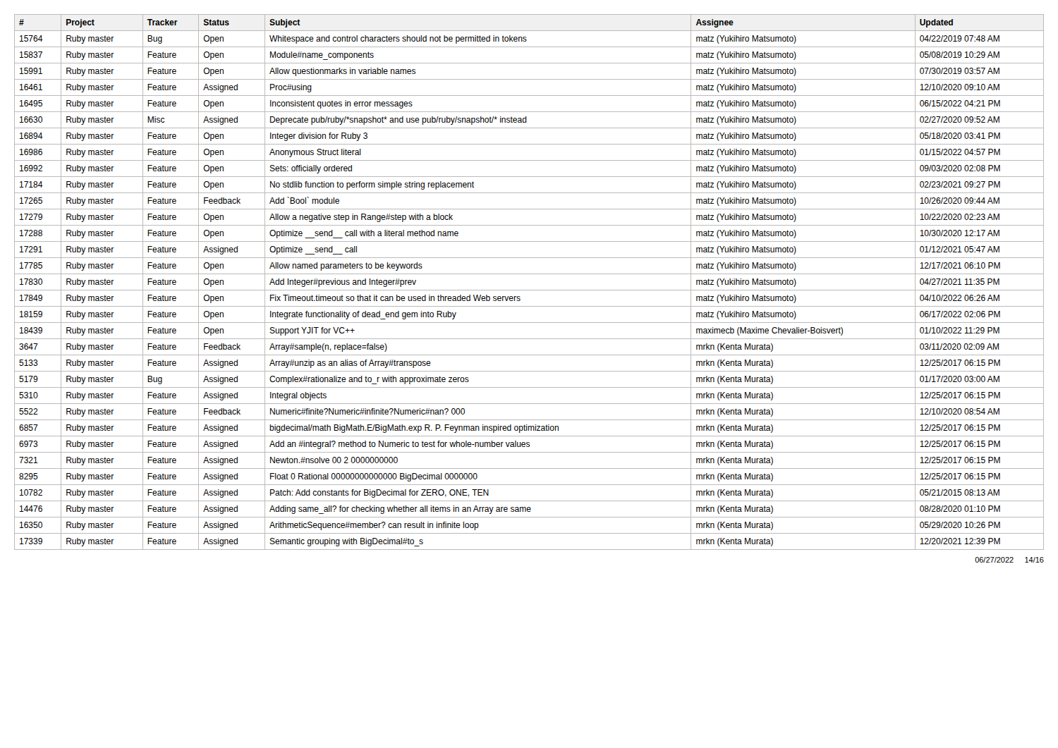| # | Project | Tracker | Status | Subject | Assignee | Updated |
| --- | --- | --- | --- | --- | --- | --- |
| 15764 | Ruby master | Bug | Open | Whitespace and control characters should not be permitted in tokens | matz (Yukihiro Matsumoto) | 04/22/2019 07:48 AM |
| 15837 | Ruby master | Feature | Open | Module#name_components | matz (Yukihiro Matsumoto) | 05/08/2019 10:29 AM |
| 15991 | Ruby master | Feature | Open | Allow questionmarks in variable names | matz (Yukihiro Matsumoto) | 07/30/2019 03:57 AM |
| 16461 | Ruby master | Feature | Assigned | Proc#using | matz (Yukihiro Matsumoto) | 12/10/2020 09:10 AM |
| 16495 | Ruby master | Feature | Open | Inconsistent quotes in error messages | matz (Yukihiro Matsumoto) | 06/15/2022 04:21 PM |
| 16630 | Ruby master | Misc | Assigned | Deprecate pub/ruby/*snapshot* and use pub/ruby/snapshot/* instead | matz (Yukihiro Matsumoto) | 02/27/2020 09:52 AM |
| 16894 | Ruby master | Feature | Open | Integer division for Ruby 3 | matz (Yukihiro Matsumoto) | 05/18/2020 03:41 PM |
| 16986 | Ruby master | Feature | Open | Anonymous Struct literal | matz (Yukihiro Matsumoto) | 01/15/2022 04:57 PM |
| 16992 | Ruby master | Feature | Open | Sets: officially ordered | matz (Yukihiro Matsumoto) | 09/03/2020 02:08 PM |
| 17184 | Ruby master | Feature | Open | No stdlib function to perform simple string replacement | matz (Yukihiro Matsumoto) | 02/23/2021 09:27 PM |
| 17265 | Ruby master | Feature | Feedback | Add `Bool` module | matz (Yukihiro Matsumoto) | 10/26/2020 09:44 AM |
| 17279 | Ruby master | Feature | Open | Allow a negative step in Range#step with a block | matz (Yukihiro Matsumoto) | 10/22/2020 02:23 AM |
| 17288 | Ruby master | Feature | Open | Optimize __send__ call with a literal method name | matz (Yukihiro Matsumoto) | 10/30/2020 12:17 AM |
| 17291 | Ruby master | Feature | Assigned | Optimize __send__ call | matz (Yukihiro Matsumoto) | 01/12/2021 05:47 AM |
| 17785 | Ruby master | Feature | Open | Allow named parameters to be keywords | matz (Yukihiro Matsumoto) | 12/17/2021 06:10 PM |
| 17830 | Ruby master | Feature | Open | Add Integer#previous and Integer#prev | matz (Yukihiro Matsumoto) | 04/27/2021 11:35 PM |
| 17849 | Ruby master | Feature | Open | Fix Timeout.timeout so that it can be used in threaded Web servers | matz (Yukihiro Matsumoto) | 04/10/2022 06:26 AM |
| 18159 | Ruby master | Feature | Open | Integrate functionality of dead_end gem into Ruby | matz (Yukihiro Matsumoto) | 06/17/2022 02:06 PM |
| 18439 | Ruby master | Feature | Open | Support YJIT for VC++ | maximecb (Maxime Chevalier-Boisvert) | 01/10/2022 11:29 PM |
| 3647 | Ruby master | Feature | Feedback | Array#sample(n, replace=false) | mrkn (Kenta Murata) | 03/11/2020 02:09 AM |
| 5133 | Ruby master | Feature | Assigned | Array#unzip as an alias of Array#transpose | mrkn (Kenta Murata) | 12/25/2017 06:15 PM |
| 5179 | Ruby master | Bug | Assigned | Complex#rationalize and to_r with approximate zeros | mrkn (Kenta Murata) | 01/17/2020 03:00 AM |
| 5310 | Ruby master | Feature | Assigned | Integral objects | mrkn (Kenta Murata) | 12/25/2017 06:15 PM |
| 5522 | Ruby master | Feature | Feedback | Numeric#finite? Numeric#infinite? Numeric#nan? 000 | mrkn (Kenta Murata) | 12/10/2020 08:54 AM |
| 6857 | Ruby master | Feature | Assigned | bigdecimal/math BigMath.E/BigMath.exp R. P. Feynman inspired optimization | mrkn (Kenta Murata) | 12/25/2017 06:15 PM |
| 6973 | Ruby master | Feature | Assigned | Add an #integral? method to Numeric to test for whole-number values | mrkn (Kenta Murata) | 12/25/2017 06:15 PM |
| 7321 | Ruby master | Feature | Assigned | Newton.#nsolve 00 2 0000000000 | mrkn (Kenta Murata) | 12/25/2017 06:15 PM |
| 8295 | Ruby master | Feature | Assigned | Float 0 Rational 00000000000000 BigDecimal 0000000 | mrkn (Kenta Murata) | 12/25/2017 06:15 PM |
| 10782 | Ruby master | Feature | Assigned | Patch: Add constants for BigDecimal for ZERO, ONE, TEN | mrkn (Kenta Murata) | 05/21/2015 08:13 AM |
| 14476 | Ruby master | Feature | Assigned | Adding same_all? for checking whether all items in an Array are same | mrkn (Kenta Murata) | 08/28/2020 01:10 PM |
| 16350 | Ruby master | Feature | Assigned | ArithmeticSequence#member? can result in infinite loop | mrkn (Kenta Murata) | 05/29/2020 10:26 PM |
| 17339 | Ruby master | Feature | Assigned | Semantic grouping with BigDecimal#to_s | mrkn (Kenta Murata) | 12/20/2021 12:39 PM |
06/27/2022 14/16